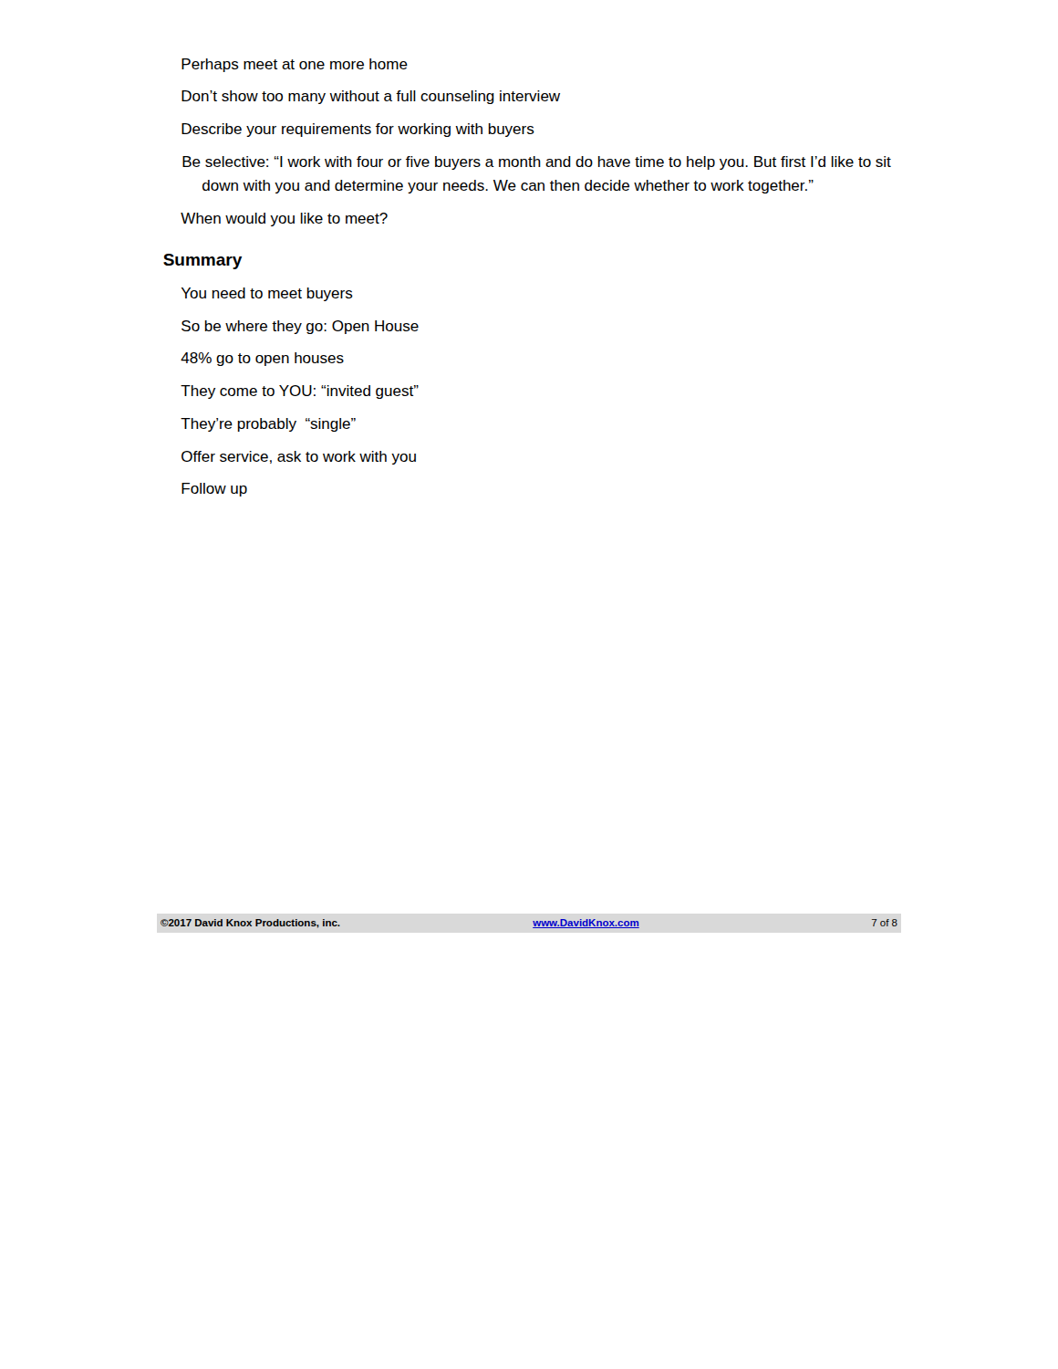Perhaps meet at one more home
Don’t show too many without a full counseling interview
Describe your requirements for working with buyers
Be selective: “I work with four or five buyers a month and do have time to help you. But first I’d like to sit down with you and determine your needs. We can then decide whether to work together.”
When would you like to meet?
Summary
You need to meet buyers
So be where they go: Open House
48% go to open houses
They come to YOU: “invited guest”
They’re probably “single”
Offer service, ask to work with you
Follow up
©2017 David Knox Productions, inc. www.DavidKnox.com 7 of 8